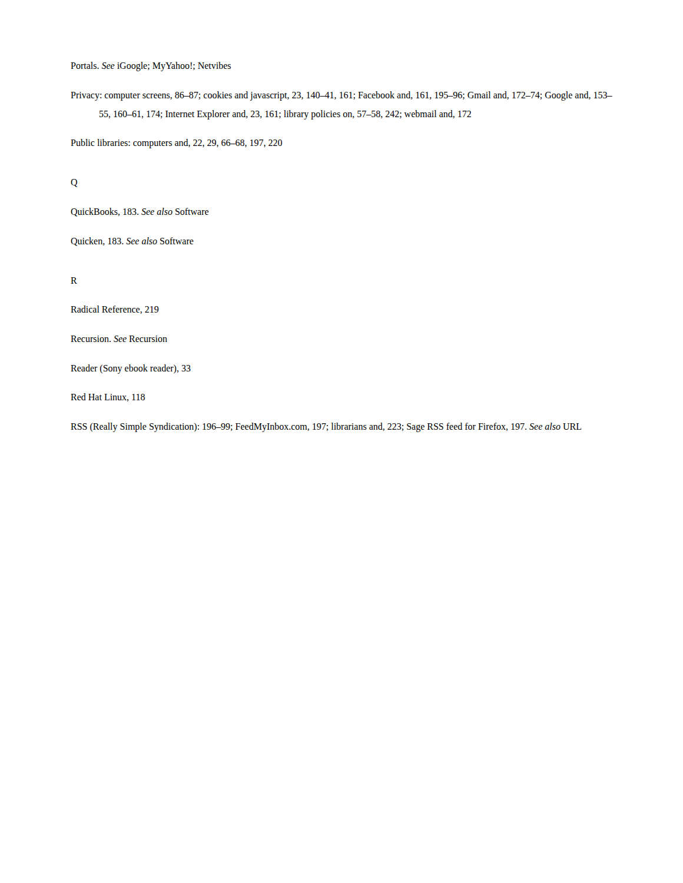Portals. See iGoogle; MyYahoo!; Netvibes
Privacy: computer screens, 86–87; cookies and javascript, 23, 140–41, 161; Facebook and, 161, 195–96; Gmail and, 172–74; Google and, 153–55, 160–61, 174; Internet Explorer and, 23, 161; library policies on, 57–58, 242; webmail and, 172
Public libraries: computers and, 22, 29, 66–68, 197, 220
Q
QuickBooks, 183. See also Software
Quicken, 183. See also Software
R
Radical Reference, 219
Recursion. See Recursion
Reader (Sony ebook reader), 33
Red Hat Linux, 118
RSS (Really Simple Syndication): 196–99; FeedMyInbox.com, 197; librarians and, 223; Sage RSS feed for Firefox, 197. See also URL